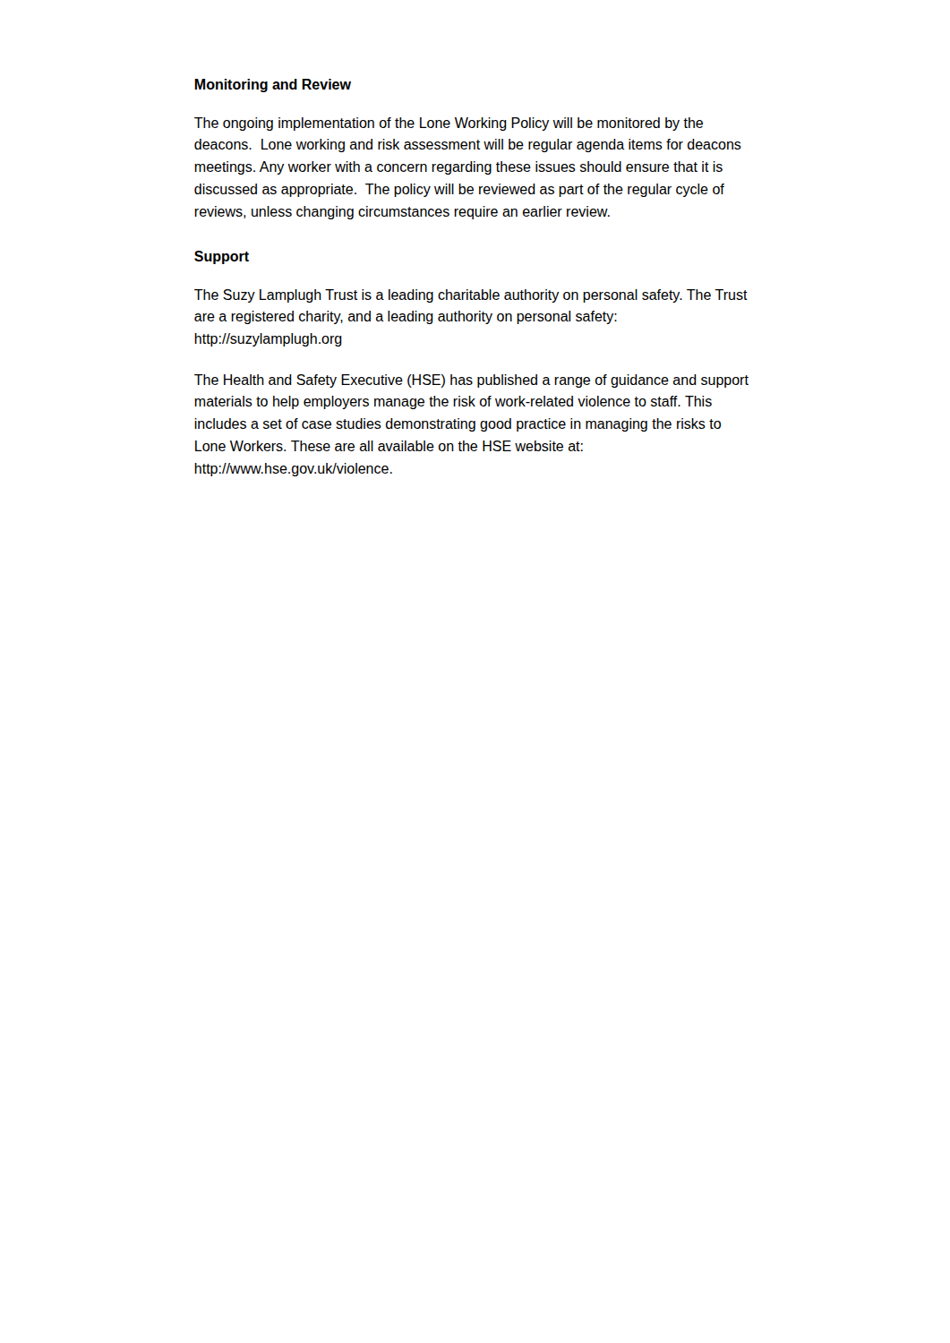Monitoring and Review
The ongoing implementation of the Lone Working Policy will be monitored by the deacons. Lone working and risk assessment will be regular agenda items for deacons meetings. Any worker with a concern regarding these issues should ensure that it is discussed as appropriate. The policy will be reviewed as part of the regular cycle of reviews, unless changing circumstances require an earlier review.
Support
The Suzy Lamplugh Trust is a leading charitable authority on personal safety. The Trust are a registered charity, and a leading authority on personal safety: http://suzylamplugh.org
The Health and Safety Executive (HSE) has published a range of guidance and support materials to help employers manage the risk of work-related violence to staff. This includes a set of case studies demonstrating good practice in managing the risks to Lone Workers. These are all available on the HSE website at: http://www.hse.gov.uk/violence.